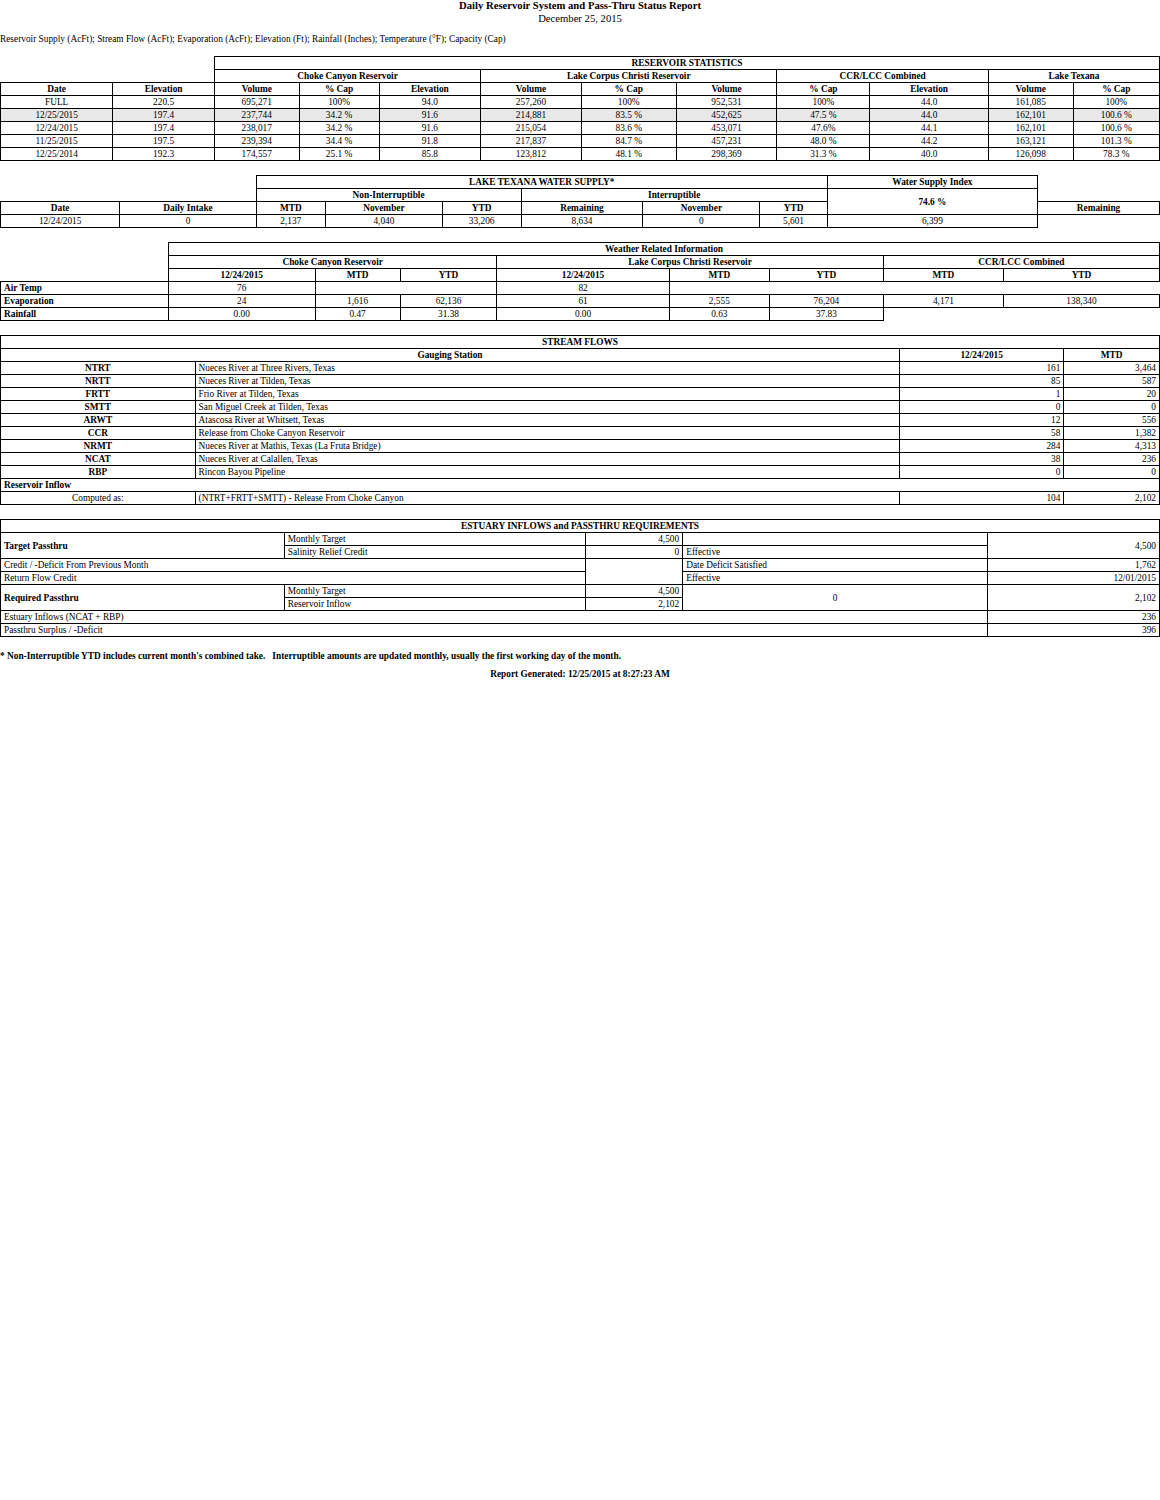Daily Reservoir System and Pass-Thru Status Report
December 25, 2015
Reservoir Supply (AcFt); Stream Flow (AcFt); Evaporation (AcFt); Elevation (Ft); Rainfall (Inches); Temperature (°F); Capacity (Cap)
| | RESERVOIR STATISTICS |
| --- | --- |
| | Choke Canyon Reservoir | Lake Corpus Christi Reservoir | CCR/LCC Combined | Lake Texana |
| Date | Elevation | Volume | % Cap | Elevation | Volume | % Cap | Volume | % Cap | Elevation | Volume | % Cap |
| FULL | 220.5 | 695,271 | 100% | 94.0 | 257,260 | 100% | 952,531 | 100% | 44.0 | 161,085 | 100% |
| 12/25/2015 | 197.4 | 237,744 | 34.2 % | 91.6 | 214,881 | 83.5 % | 452,625 | 47.5 % | 44.0 | 162,101 | 100.6 % |
| 12/24/2015 | 197.4 | 238,017 | 34.2 % | 91.6 | 215,054 | 83.6 % | 453,071 | 47.6% | 44.1 | 162,101 | 100.6 % |
| 11/25/2015 | 197.5 | 239,394 | 34.4 % | 91.8 | 217,837 | 84.7 % | 457,231 | 48.0 % | 44.2 | 163,121 | 101.3 % |
| 12/25/2014 | 192.3 | 174,557 | 25.1 % | 85.8 | 123,812 | 48.1 % | 298,369 | 31.3 % | 40.0 | 126,098 | 78.3 % |
| | LAKE TEXANA WATER SUPPLY* | Water Supply Index |
| --- | --- | --- |
| | Non-Interruptible | Interruptible | 74.6 % |
| Date | Daily Intake | MTD | November | YTD | Remaining | November | YTD | Remaining |
| 12/24/2015 | 0 | 2,137 | 4,040 | 33,206 | 8,634 | 0 | 5,601 | 6,399 | |
| | Weather Related Information |
| --- | --- |
| | Choke Canyon Reservoir | Lake Corpus Christi Reservoir | CCR/LCC Combined |
| | 12/24/2015 | MTD | YTD | 12/24/2015 | MTD | YTD | MTD | YTD |
| Air Temp | 76 | | | 82 | | | | |
| Evaporation | 24 | 1,616 | 62,136 | 61 | 2,555 | 76,204 | 4,171 | 138,340 |
| Rainfall | 0.00 | 0.47 | 31.38 | 0.00 | 0.63 | 37.83 | | |
| STREAM FLOWS |
| --- |
| Gauging Station | 12/24/2015 | MTD |
| NTRT | Nueces River at Three Rivers, Texas | 161 | 3,464 |
| NRTT | Nueces River at Tilden, Texas | 85 | 587 |
| FRTT | Frio River at Tilden, Texas | 1 | 20 |
| SMTT | San Miguel Creek at Tilden, Texas | 0 | 0 |
| ARWT | Atascosa River at Whitsett, Texas | 12 | 556 |
| CCR | Release from Choke Canyon Reservoir | 58 | 1,382 |
| NRMT | Nueces River at Mathis, Texas (La Fruta Bridge) | 284 | 4,313 |
| NCAT | Nueces River at Calallen, Texas | 38 | 236 |
| RBP | Rincon Bayou Pipeline | 0 | 0 |
| Reservoir Inflow |
| Computed as: | (NTRT+FRTT+SMTT) - Release From Choke Canyon | 104 | 2,102 |
| ESTUARY INFLOWS and PASSTHRU REQUIREMENTS |
| --- |
| Target Passthru | Monthly Target | 4,500 | | 4,500 |
| Salinity Relief Credit | 0 | Effective |
| Credit / -Deficit From Previous Month | | Date Deficit Satisfied | 1,762 |
| Return Flow Credit | | Effective | 12/01/2015 |
| Required Passthru | Monthly Target | 4,500 | 0 | 2,102 |
| Reservoir Inflow | 2,102 |
| Estuary Inflows (NCAT + RBP) | 236 |
| Passthru Surplus / -Deficit | 396 |
* Non-Interruptible YTD includes current month's combined take. Interruptible amounts are updated monthly, usually the first working day of the month.
Report Generated: 12/25/2015 at 8:27:23 AM